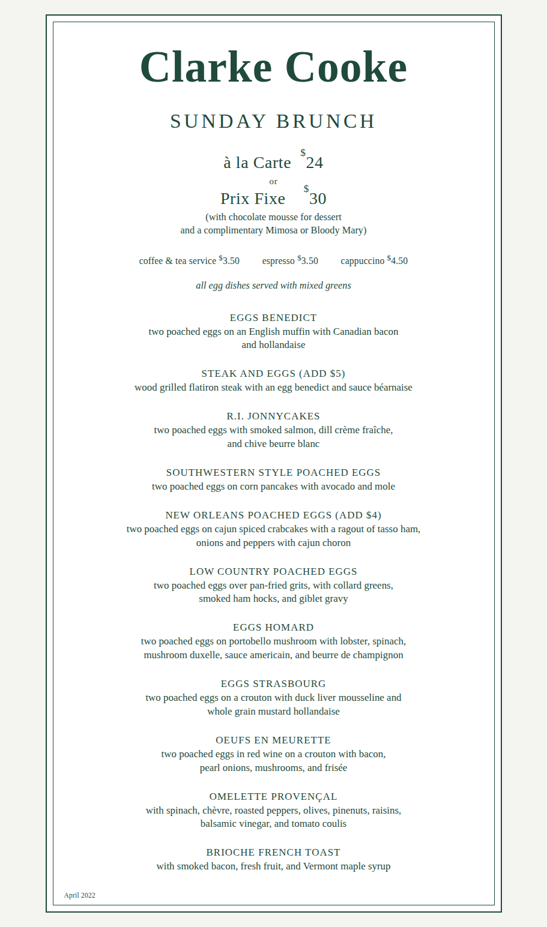Clarke Cooke
Sunday Brunch
à la Carte $24
or
Prix Fixe $30
(with chocolate mousse for dessert
and a complimentary Mimosa or Bloody Mary)
coffee & tea service $3.50 espresso $3.50 cappuccino $4.50
all egg dishes served with mixed greens
Eggs Benedict two poached eggs on an English muffin with Canadian bacon
and hollandaise
Steak and Eggs (add $5) wood grilled flatiron steak with an egg benedict and sauce béarnaise
R.I. Jonnycakes two poached eggs with smoked salmon, dill crème fraîche,
and chive beurre blanc
Southwestern Style Poached Eggs two poached eggs on corn pancakes with avocado and mole
New Orleans Poached Eggs (add $4) two poached eggs on cajun spiced crabcakes with a ragout of tasso ham,
onions and peppers with cajun choron
Low Country Poached Eggs two poached eggs over pan-fried grits, with collard greens,
smoked ham hocks, and giblet gravy
Eggs Homard two poached eggs on portobello mushroom with lobster, spinach,
mushroom duxelle, sauce americain, and beurre de champignon
Eggs Strasbourg two poached eggs on a crouton with duck liver mousseline and
whole grain mustard hollandaise
Oeufs en Meurette two poached eggs in red wine on a crouton with bacon,
pearl onions, mushrooms, and frisée
Omelette Provençal with spinach, chèvre, roasted peppers, olives, pinenuts, raisins,
balsamic vinegar, and tomato coulis
Brioche French Toast with smoked bacon, fresh fruit, and Vermont maple syrup
April 2022